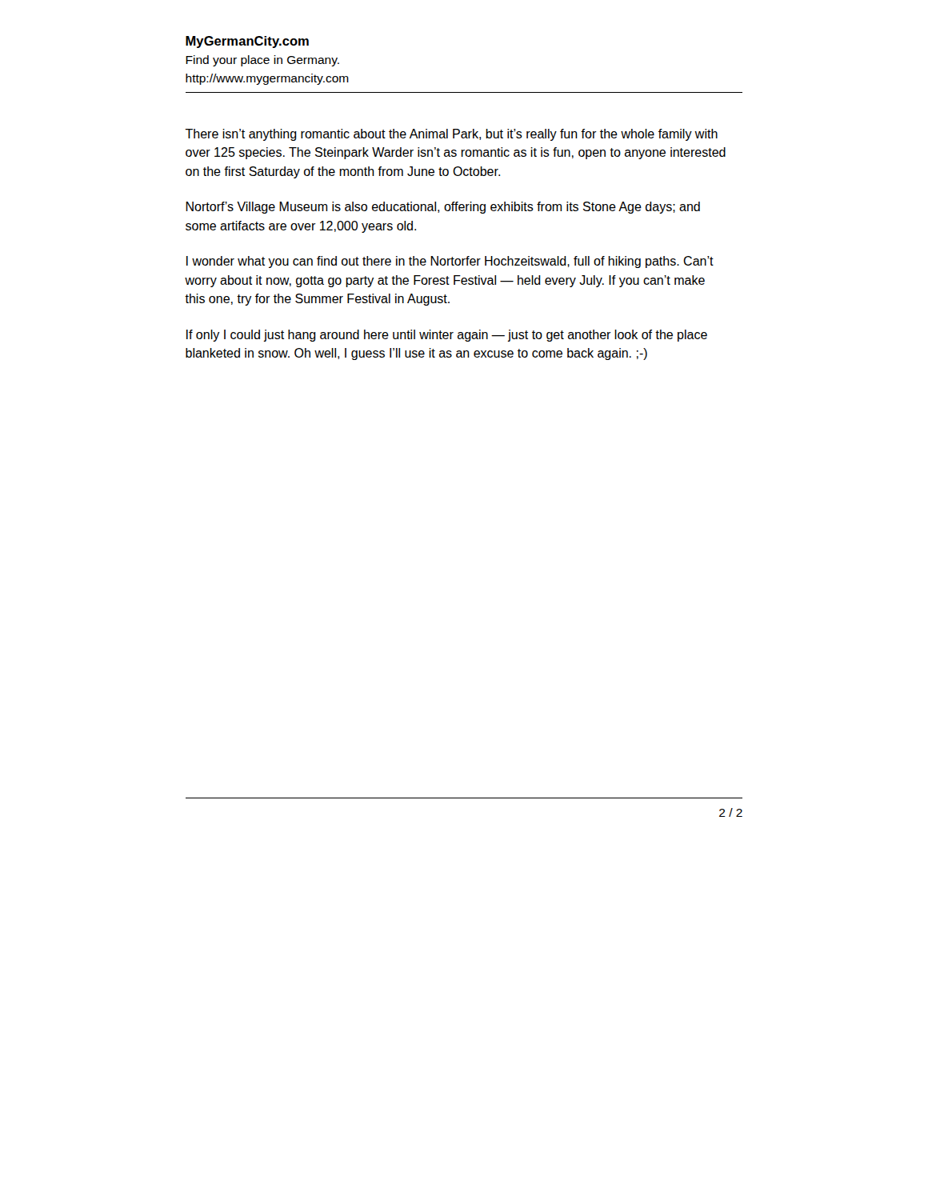MyGermanCity.com
Find your place in Germany.
http://www.mygermancity.com
There isn’t anything romantic about the Animal Park, but it’s really fun for the whole family with over 125 species. The Steinpark Warder isn’t as romantic as it is fun, open to anyone interested on the first Saturday of the month from June to October.
Nortorf’s Village Museum is also educational, offering exhibits from its Stone Age days; and some artifacts are over 12,000 years old.
I wonder what you can find out there in the Nortorfer Hochzeitswald, full of hiking paths. Can’t worry about it now, gotta go party at the Forest Festival — held every July. If you can’t make this one, try for the Summer Festival in August.
If only I could just hang around here until winter again — just to get another look of the place blanketed in snow. Oh well, I guess I’ll use it as an excuse to come back again. ;-)
2 / 2